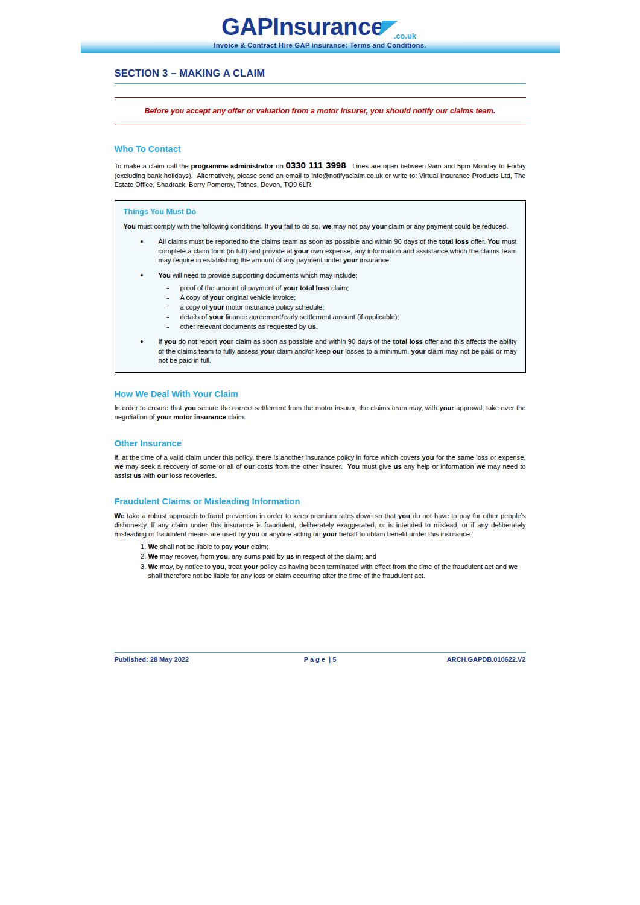GAP Insurance .co.uk
Invoice & Contract Hire GAP insurance: Terms and Conditions.
SECTION 3 – MAKING A CLAIM
Before you accept any offer or valuation from a motor insurer, you should notify our claims team.
Who To Contact
To make a claim call the programme administrator on 0330 111 3998. Lines are open between 9am and 5pm Monday to Friday (excluding bank holidays). Alternatively, please send an email to info@notifyaclaim.co.uk or write to: Virtual Insurance Products Ltd, The Estate Office, Shadrack, Berry Pomeroy, Totnes, Devon, TQ9 6LR.
Things You Must Do
You must comply with the following conditions. If you fail to do so, we may not pay your claim or any payment could be reduced.
All claims must be reported to the claims team as soon as possible and within 90 days of the total loss offer. You must complete a claim form (in full) and provide at your own expense, any information and assistance which the claims team may require in establishing the amount of any payment under your insurance.
You will need to provide supporting documents which may include:
proof of the amount of payment of your total loss claim;
A copy of your original vehicle invoice;
a copy of your motor insurance policy schedule;
details of your finance agreement/early settlement amount (if applicable);
other relevant documents as requested by us.
If you do not report your claim as soon as possible and within 90 days of the total loss offer and this affects the ability of the claims team to fully assess your claim and/or keep our losses to a minimum, your claim may not be paid or may not be paid in full.
How We Deal With Your Claim
In order to ensure that you secure the correct settlement from the motor insurer, the claims team may, with your approval, take over the negotiation of your motor insurance claim.
Other Insurance
If, at the time of a valid claim under this policy, there is another insurance policy in force which covers you for the same loss or expense, we may seek a recovery of some or all of our costs from the other insurer. You must give us any help or information we may need to assist us with our loss recoveries.
Fraudulent Claims or Misleading Information
We take a robust approach to fraud prevention in order to keep premium rates down so that you do not have to pay for other people’s dishonesty. If any claim under this insurance is fraudulent, deliberately exaggerated, or is intended to mislead, or if any deliberately misleading or fraudulent means are used by you or anyone acting on your behalf to obtain benefit under this insurance:
We shall not be liable to pay your claim;
We may recover, from you, any sums paid by us in respect of the claim; and
We may, by notice to you, treat your policy as having been terminated with effect from the time of the fraudulent act and we shall therefore not be liable for any loss or claim occurring after the time of the fraudulent act.
Published: 28 May 2022
P a g e | 5
ARCH.GAPDB.010622.V2